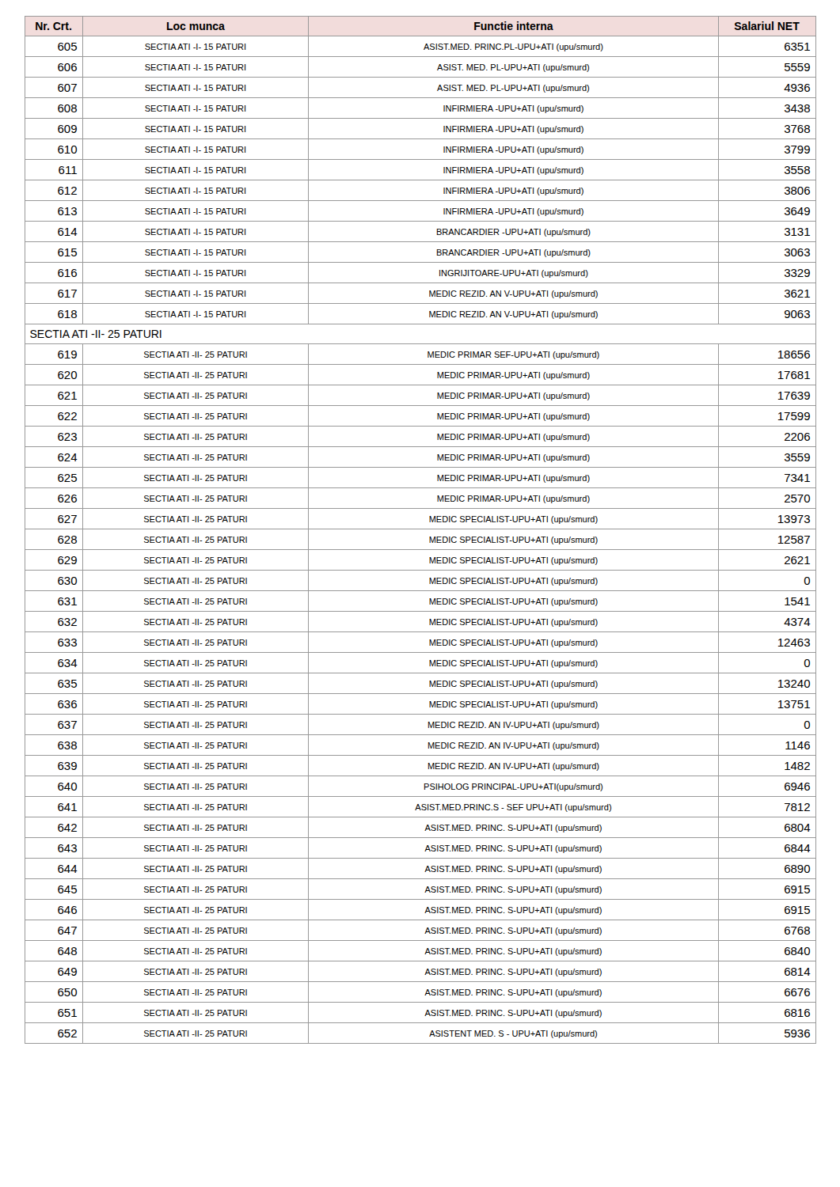| Nr. Crt. | Loc munca | Functie interna | Salariul NET |
| --- | --- | --- | --- |
| 605 | SECTIA ATI -I- 15 PATURI | ASIST.MED. PRINC.PL-UPU+ATI (upu/smurd) | 6351 |
| 606 | SECTIA ATI -I- 15 PATURI | ASIST. MED. PL-UPU+ATI (upu/smurd) | 5559 |
| 607 | SECTIA ATI -I- 15 PATURI | ASIST. MED. PL-UPU+ATI (upu/smurd) | 4936 |
| 608 | SECTIA ATI -I- 15 PATURI | INFIRMIERA -UPU+ATI (upu/smurd) | 3438 |
| 609 | SECTIA ATI -I- 15 PATURI | INFIRMIERA -UPU+ATI (upu/smurd) | 3768 |
| 610 | SECTIA ATI -I- 15 PATURI | INFIRMIERA -UPU+ATI (upu/smurd) | 3799 |
| 611 | SECTIA ATI -I- 15 PATURI | INFIRMIERA -UPU+ATI (upu/smurd) | 3558 |
| 612 | SECTIA ATI -I- 15 PATURI | INFIRMIERA -UPU+ATI (upu/smurd) | 3806 |
| 613 | SECTIA ATI -I- 15 PATURI | INFIRMIERA -UPU+ATI (upu/smurd) | 3649 |
| 614 | SECTIA ATI -I- 15 PATURI | BRANCARDIER -UPU+ATI (upu/smurd) | 3131 |
| 615 | SECTIA ATI -I- 15 PATURI | BRANCARDIER -UPU+ATI (upu/smurd) | 3063 |
| 616 | SECTIA ATI -I- 15 PATURI | INGRIJITOARE-UPU+ATI (upu/smurd) | 3329 |
| 617 | SECTIA ATI -I- 15 PATURI | MEDIC REZID. AN V-UPU+ATI (upu/smurd) | 3621 |
| 618 | SECTIA ATI -I- 15 PATURI | MEDIC REZID. AN V-UPU+ATI (upu/smurd) | 9063 |
| SECTIA ATI -II- 25 PATURI |
| 619 | SECTIA ATI -II- 25 PATURI | MEDIC PRIMAR SEF-UPU+ATI (upu/smurd) | 18656 |
| 620 | SECTIA ATI -II- 25 PATURI | MEDIC PRIMAR-UPU+ATI (upu/smurd) | 17681 |
| 621 | SECTIA ATI -II- 25 PATURI | MEDIC PRIMAR-UPU+ATI (upu/smurd) | 17639 |
| 622 | SECTIA ATI -II- 25 PATURI | MEDIC PRIMAR-UPU+ATI (upu/smurd) | 17599 |
| 623 | SECTIA ATI -II- 25 PATURI | MEDIC PRIMAR-UPU+ATI (upu/smurd) | 2206 |
| 624 | SECTIA ATI -II- 25 PATURI | MEDIC PRIMAR-UPU+ATI (upu/smurd) | 3559 |
| 625 | SECTIA ATI -II- 25 PATURI | MEDIC PRIMAR-UPU+ATI (upu/smurd) | 7341 |
| 626 | SECTIA ATI -II- 25 PATURI | MEDIC PRIMAR-UPU+ATI (upu/smurd) | 2570 |
| 627 | SECTIA ATI -II- 25 PATURI | MEDIC SPECIALIST-UPU+ATI (upu/smurd) | 13973 |
| 628 | SECTIA ATI -II- 25 PATURI | MEDIC SPECIALIST-UPU+ATI (upu/smurd) | 12587 |
| 629 | SECTIA ATI -II- 25 PATURI | MEDIC SPECIALIST-UPU+ATI (upu/smurd) | 2621 |
| 630 | SECTIA ATI -II- 25 PATURI | MEDIC SPECIALIST-UPU+ATI (upu/smurd) | 0 |
| 631 | SECTIA ATI -II- 25 PATURI | MEDIC SPECIALIST-UPU+ATI (upu/smurd) | 1541 |
| 632 | SECTIA ATI -II- 25 PATURI | MEDIC SPECIALIST-UPU+ATI (upu/smurd) | 4374 |
| 633 | SECTIA ATI -II- 25 PATURI | MEDIC SPECIALIST-UPU+ATI (upu/smurd) | 12463 |
| 634 | SECTIA ATI -II- 25 PATURI | MEDIC SPECIALIST-UPU+ATI (upu/smurd) | 0 |
| 635 | SECTIA ATI -II- 25 PATURI | MEDIC SPECIALIST-UPU+ATI (upu/smurd) | 13240 |
| 636 | SECTIA ATI -II- 25 PATURI | MEDIC SPECIALIST-UPU+ATI (upu/smurd) | 13751 |
| 637 | SECTIA ATI -II- 25 PATURI | MEDIC REZID. AN IV-UPU+ATI (upu/smurd) | 0 |
| 638 | SECTIA ATI -II- 25 PATURI | MEDIC REZID. AN IV-UPU+ATI (upu/smurd) | 1146 |
| 639 | SECTIA ATI -II- 25 PATURI | MEDIC REZID. AN IV-UPU+ATI (upu/smurd) | 1482 |
| 640 | SECTIA ATI -II- 25 PATURI | PSIHOLOG PRINCIPAL-UPU+ATI(upu/smurd) | 6946 |
| 641 | SECTIA ATI -II- 25 PATURI | ASIST.MED.PRINC.S - SEF UPU+ATI (upu/smurd) | 7812 |
| 642 | SECTIA ATI -II- 25 PATURI | ASIST.MED. PRINC. S-UPU+ATI (upu/smurd) | 6804 |
| 643 | SECTIA ATI -II- 25 PATURI | ASIST.MED. PRINC. S-UPU+ATI (upu/smurd) | 6844 |
| 644 | SECTIA ATI -II- 25 PATURI | ASIST.MED. PRINC. S-UPU+ATI (upu/smurd) | 6890 |
| 645 | SECTIA ATI -II- 25 PATURI | ASIST.MED. PRINC. S-UPU+ATI (upu/smurd) | 6915 |
| 646 | SECTIA ATI -II- 25 PATURI | ASIST.MED. PRINC. S-UPU+ATI (upu/smurd) | 6915 |
| 647 | SECTIA ATI -II- 25 PATURI | ASIST.MED. PRINC. S-UPU+ATI (upu/smurd) | 6768 |
| 648 | SECTIA ATI -II- 25 PATURI | ASIST.MED. PRINC. S-UPU+ATI (upu/smurd) | 6840 |
| 649 | SECTIA ATI -II- 25 PATURI | ASIST.MED. PRINC. S-UPU+ATI (upu/smurd) | 6814 |
| 650 | SECTIA ATI -II- 25 PATURI | ASIST.MED. PRINC. S-UPU+ATI (upu/smurd) | 6676 |
| 651 | SECTIA ATI -II- 25 PATURI | ASIST.MED. PRINC. S-UPU+ATI (upu/smurd) | 6816 |
| 652 | SECTIA ATI -II- 25 PATURI | ASISTENT MED. S - UPU+ATI (upu/smurd) | 5936 |